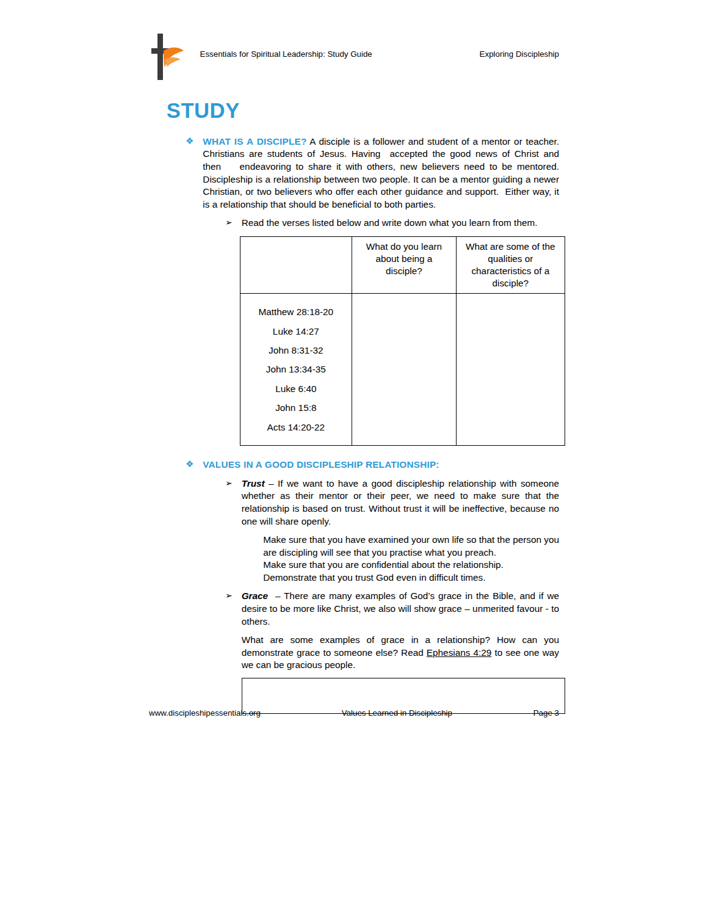Essentials for Spiritual Leadership: Study Guide Exploring Discipleship
STUDY
WHAT IS A DISCIPLE? A disciple is a follower and student of a mentor or teacher. Christians are students of Jesus. Having accepted the good news of Christ and then endeavoring to share it with others, new believers need to be mentored. Discipleship is a relationship between two people. It can be a mentor guiding a newer Christian, or two believers who offer each other guidance and support. Either way, it is a relationship that should be beneficial to both parties.
Read the verses listed below and write down what you learn from them.
| | What do you learn about being a disciple? | What are some of the qualities or characteristics of a disciple? |
| --- | --- | --- |
| Matthew 28:18-20 Luke 14:27 John 8:31-32 John 13:34-35 Luke 6:40 John 15:8 Acts 14:20-22 | | |
VALUES IN A GOOD DISCIPLESHIP RELATIONSHIP:
Trust – If we want to have a good discipleship relationship with someone whether as their mentor or their peer, we need to make sure that the relationship is based on trust. Without trust it will be ineffective, because no one will share openly.
Make sure that you have examined your own life so that the person you are discipling will see that you practise what you preach.
Make sure that you are confidential about the relationship.
Demonstrate that you trust God even in difficult times.
Grace – There are many examples of God’s grace in the Bible, and if we desire to be more like Christ, we also will show grace – unmerited favour - to others.
What are some examples of grace in a relationship? How can you demonstrate grace to someone else? Read Ephesians 4:29 to see one way we can be gracious people.
www.discipleshipessentials.org Values Learned in Discipleship Page 3